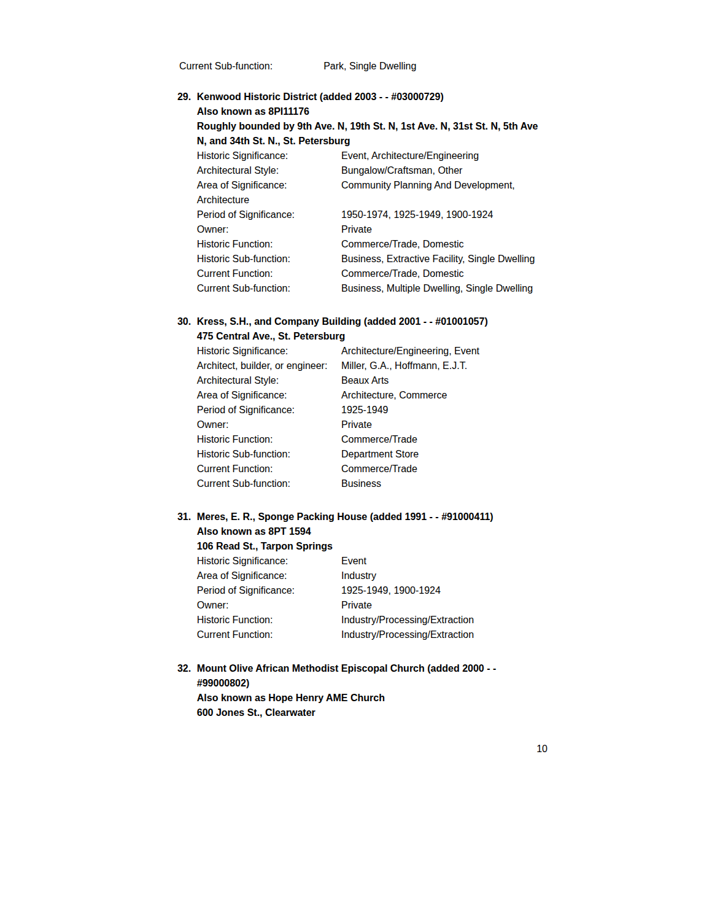Current Sub-function: Park, Single Dwelling
29.
Kenwood Historic District (added 2003 - - #03000729)
Also known as 8PI11176
Roughly bounded by 9th Ave. N, 19th St. N, 1st Ave. N, 31st St. N, 5th Ave N, and 34th St. N., St. Petersburg
Historic Significance:
Event, Architecture/Engineering
Architectural Style:
Bungalow/Craftsman, Other
Area of Significance:
Community Planning And Development, Architecture
Period of Significance:
1950-1974, 1925-1949, 1900-1924
Owner:
Private
Historic Function:
Commerce/Trade, Domestic
Historic Sub-function:
Business, Extractive Facility, Single Dwelling
Current Function:
Commerce/Trade, Domestic
Current Sub-function:
Business, Multiple Dwelling, Single Dwelling
30.
Kress, S.H., and Company Building (added 2001 - - #01001057)
475 Central Ave., St. Petersburg
Historic Significance:
Architecture/Engineering, Event
Architect, builder, or engineer:
Miller, G.A., Hoffmann, E.J.T.
Architectural Style:
Beaux Arts
Area of Significance:
Architecture, Commerce
Period of Significance:
1925-1949
Owner:
Private
Historic Function:
Commerce/Trade
Historic Sub-function:
Department Store
Current Function:
Commerce/Trade
Current Sub-function:
Business
31.
Meres, E. R., Sponge Packing House (added 1991 - - #91000411)
Also known as 8PT 1594
106 Read St., Tarpon Springs
Historic Significance:
Event
Area of Significance:
Industry
Period of Significance:
1925-1949, 1900-1924
Owner:
Private
Historic Function:
Industry/Processing/Extraction
Current Function:
Industry/Processing/Extraction
32.
Mount Olive African Methodist Episcopal Church (added 2000 - - #99000802)
Also known as Hope Henry AME Church
600 Jones St., Clearwater
10